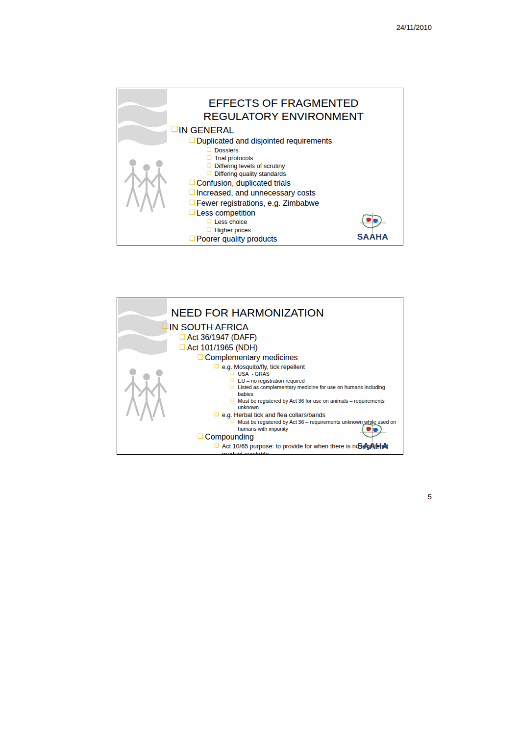24/11/2010
EFFECTS OF FRAGMENTED
REGULATORY ENVIRONMENT
IN GENERAL
Duplicated and disjointed requirements
Dossiers
Trial protocols
Differing levels of scrutiny
Differing quality standards
Confusion, duplicated trials
Increased, and unnecessary costs
Fewer registrations, e.g. Zimbabwe
Less competition
Less choice
Higher prices
Poorer quality products
Loopholes
SAAHA
NEED FOR HARMONIZATION
IN SOUTH AFRICA
Act 36/1947 (DAFF)
Act 101/1965 (NDH)
Complementary medicines
e.g. Mosquito/fly, tick repellent
USA - GRAS
EU – no registration required
Listed as complementary medicine for use on humans including babies
Must be registered by Act 36 for use on animals – requirements unknown
e.g. Herbal tick and flea collars/bands
Must be registered by Act 36 – requirements unknown while used on humans with impunity
Compounding
Act 10/65 purpose: to provide for when there is no registered product available
Being misused by the container full.
SAAHA
5